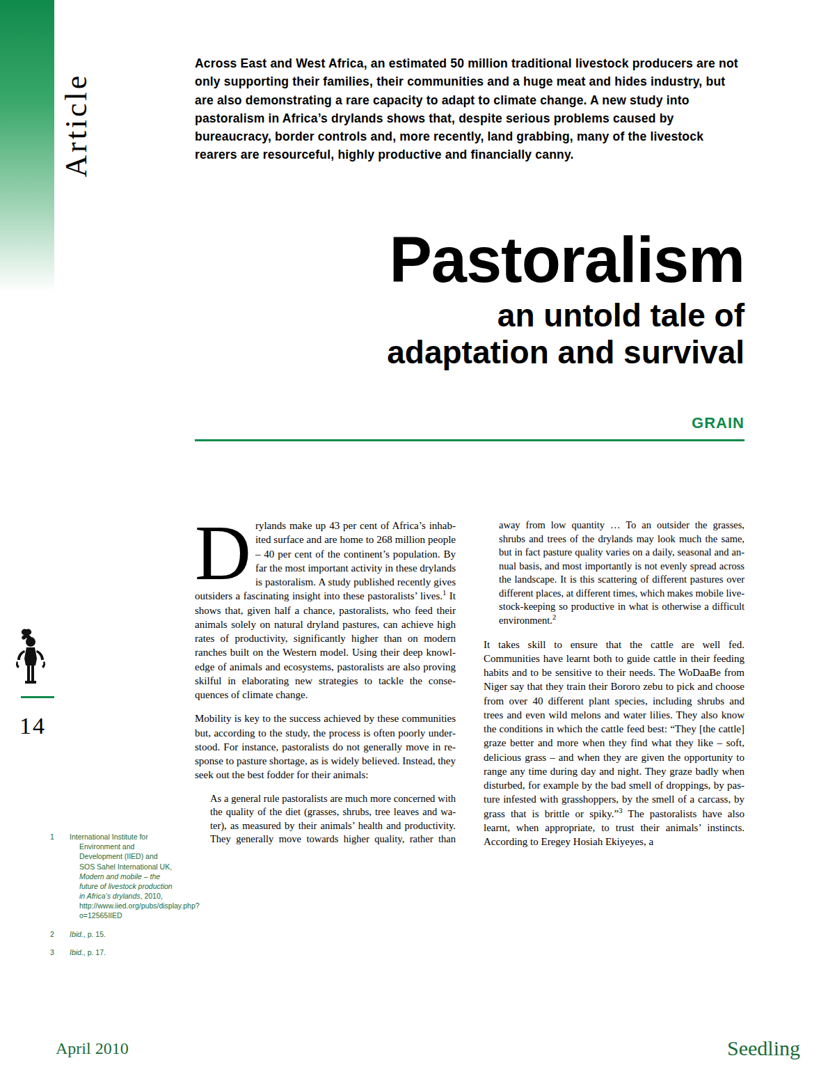Article
14
1 International Institute for Environment and Development (IIED) and SOS Sahel International UK, Modern and mobile – the future of livestock production in Africa’s drylands, 2010, http://www.iied.org/pubs/display.php?o=12565IIED
2 Ibid., p. 15.
3 Ibid., p. 17.
Across East and West Africa, an estimated 50 million traditional livestock producers are not only supporting their families, their communities and a huge meat and hides industry, but are also demonstrating a rare capacity to adapt to climate change. A new study into pastoralism in Africa’s drylands shows that, despite serious problems caused by bureaucracy, border controls and, more recently, land grabbing, many of the livestock rearers are resourceful, highly productive and financially canny.
Pastoralism
an untold tale of
adaptation and survival
GRAIN
Drylands make up 43 per cent of Africa’s inhabited surface and are home to 268 million people – 40 per cent of the continent’s population. By far the most important activity in these drylands is pastoralism. A study published recently gives outsiders a fascinating insight into these pastoralists’ lives.1 It shows that, given half a chance, pastoralists, who feed their animals solely on natural dryland pastures, can achieve high rates of productivity, significantly higher than on modern ranches built on the Western model. Using their deep knowledge of animals and ecosystems, pastoralists are also proving skilful in elaborating new strategies to tackle the consequences of climate change.
Mobility is key to the success achieved by these communities but, according to the study, the process is often poorly understood. For instance, pastoralists do not generally move in response to pasture shortage, as is widely believed. Instead, they seek out the best fodder for their animals:
As a general rule pastoralists are much more concerned with the quality of the diet (grasses, shrubs, tree leaves and water), as measured by their animals’ health and productivity. They generally move towards higher quality, rather than away from low quantity … To an outsider the grasses, shrubs and trees of the drylands may look much the same, but in fact pasture quality varies on a daily, seasonal and annual basis, and most importantly is not evenly spread across the landscape. It is this scattering of different pastures over different places, at different times, which makes mobile livestock-keeping so productive in what is otherwise a difficult environment.2
It takes skill to ensure that the cattle are well fed. Communities have learnt both to guide cattle in their feeding habits and to be sensitive to their needs. The WoDaaBe from Niger say that they train their Bororo zebu to pick and choose from over 40 different plant species, including shrubs and trees and even wild melons and water lilies. They also know the conditions in which the cattle feed best: “They [the cattle] graze better and more when they find what they like – soft, delicious grass – and when they are given the opportunity to range any time during day and night. They graze badly when disturbed, for example by the bad smell of droppings, by pasture infested with grasshoppers, by the smell of a carcass, by grass that is brittle or spiky.”3 The pastoralists have also learnt, when appropriate, to trust their animals’ instincts. According to Eregey Hosiah Ekiyeyes, a
April 2010
Seedling